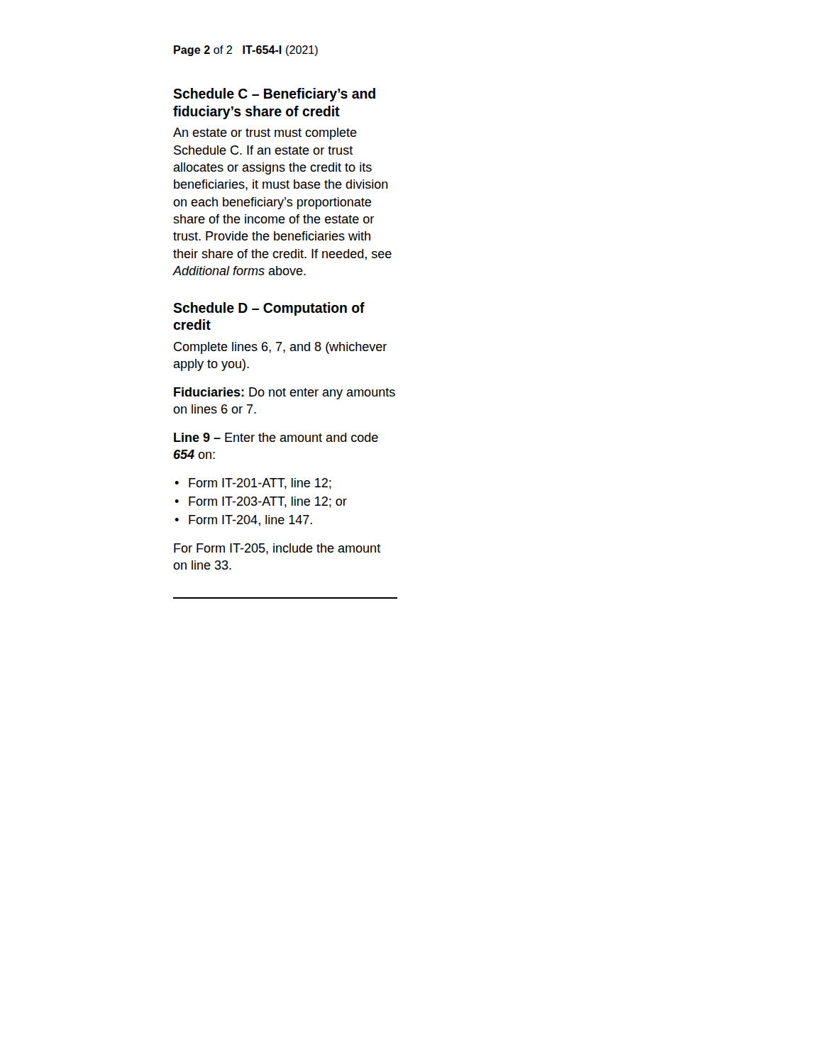Page 2 of 2 IT-654-I (2021)
Schedule C – Beneficiary’s and fiduciary’s share of credit
An estate or trust must complete Schedule C. If an estate or trust allocates or assigns the credit to its beneficiaries, it must base the division on each beneficiary’s proportionate share of the income of the estate or trust. Provide the beneficiaries with their share of the credit. If needed, see Additional forms above.
Schedule D – Computation of credit
Complete lines 6, 7, and 8 (whichever apply to you).
Fiduciaries: Do not enter any amounts on lines 6 or 7.
Line 9 – Enter the amount and code 654 on:
Form IT-201-ATT, line 12;
Form IT-203-ATT, line 12; or
Form IT-204, line 147.
For Form IT-205, include the amount on line 33.